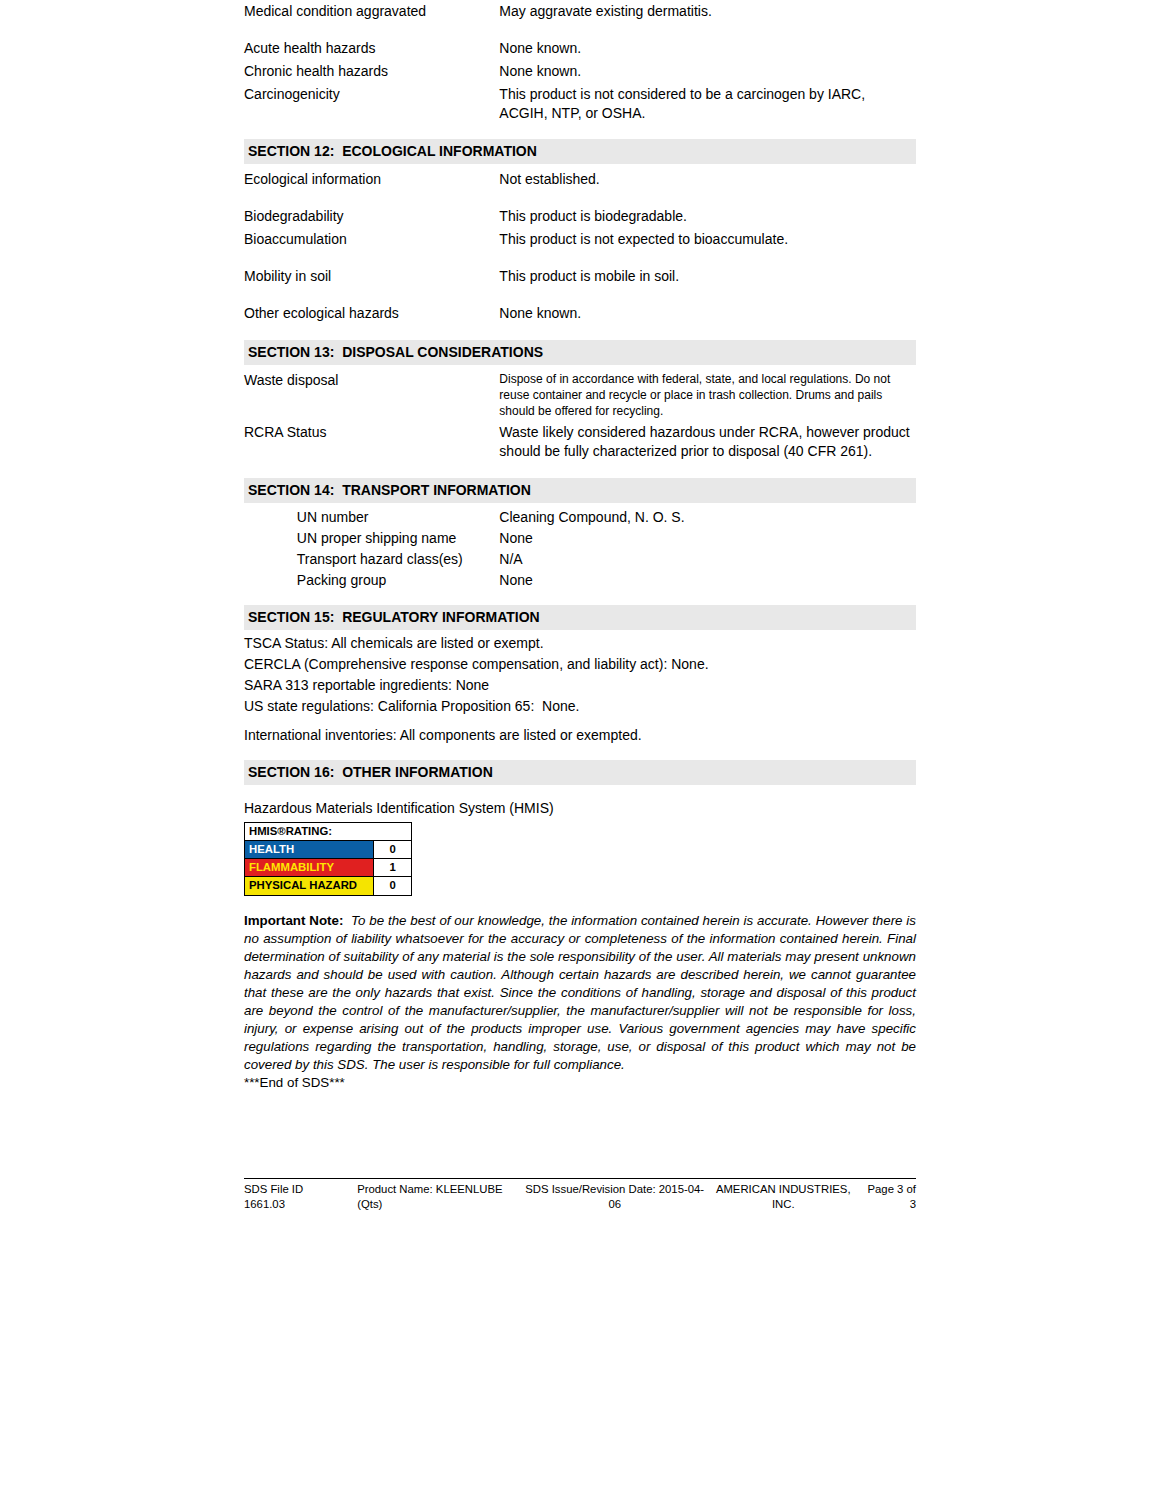| Medical condition aggravated | May aggravate existing dermatitis. |
| Acute health hazards | None known. |
| Chronic health hazards | None known. |
| Carcinogenicity | This product is not considered to be a carcinogen by IARC, ACGIH, NTP, or OSHA. |
SECTION 12: ECOLOGICAL INFORMATION
| Ecological information | Not established. |
| Biodegradability | This product is biodegradable. |
| Bioaccumulation | This product is not expected to bioaccumulate. |
| Mobility in soil | This product is mobile in soil. |
| Other ecological hazards | None known. |
SECTION 13: DISPOSAL CONSIDERATIONS
| Waste disposal | Dispose of in accordance with federal, state, and local regulations. Do not reuse container and recycle or place in trash collection. Drums and pails should be offered for recycling. |
| RCRA Status | Waste likely considered hazardous under RCRA, however product should be fully characterized prior to disposal (40 CFR 261). |
SECTION 14: TRANSPORT INFORMATION
| UN number | Cleaning Compound, N. O. S. |
| UN proper shipping name | None |
| Transport hazard class(es) | N/A |
| Packing group | None |
SECTION 15: REGULATORY INFORMATION
TSCA Status: All chemicals are listed or exempt.
CERCLA (Comprehensive response compensation, and liability act): None.
SARA 313 reportable ingredients: None
US state regulations: California Proposition 65: None.
International inventories: All components are listed or exempted.
SECTION 16: OTHER INFORMATION
Hazardous Materials Identification System (HMIS)
| HMIS®RATING: |
| HEALTH | 0 |
| FLAMMABILITY | 1 |
| PHYSICAL HAZARD | 0 |
Important Note: To be the best of our knowledge, the information contained herein is accurate. However there is no assumption of liability whatsoever for the accuracy or completeness of the information contained herein. Final determination of suitability of any material is the sole responsibility of the user. All materials may present unknown hazards and should be used with caution. Although certain hazards are described herein, we cannot guarantee that these are the only hazards that exist. Since the conditions of handling, storage and disposal of this product are beyond the control of the manufacturer/supplier, the manufacturer/supplier will not be responsible for loss, injury, or expense arising out of the products improper use. Various government agencies may have specific regulations regarding the transportation, handling, storage, use, or disposal of this product which may not be covered by this SDS. The user is responsible for full compliance.
***End of SDS***
| SDS File ID 1661.03 | Product Name: KLEENLUBE (Qts) | SDS Issue/Revision Date: 2015-04-06 | AMERICAN INDUSTRIES, INC. | Page 3 of 3 |